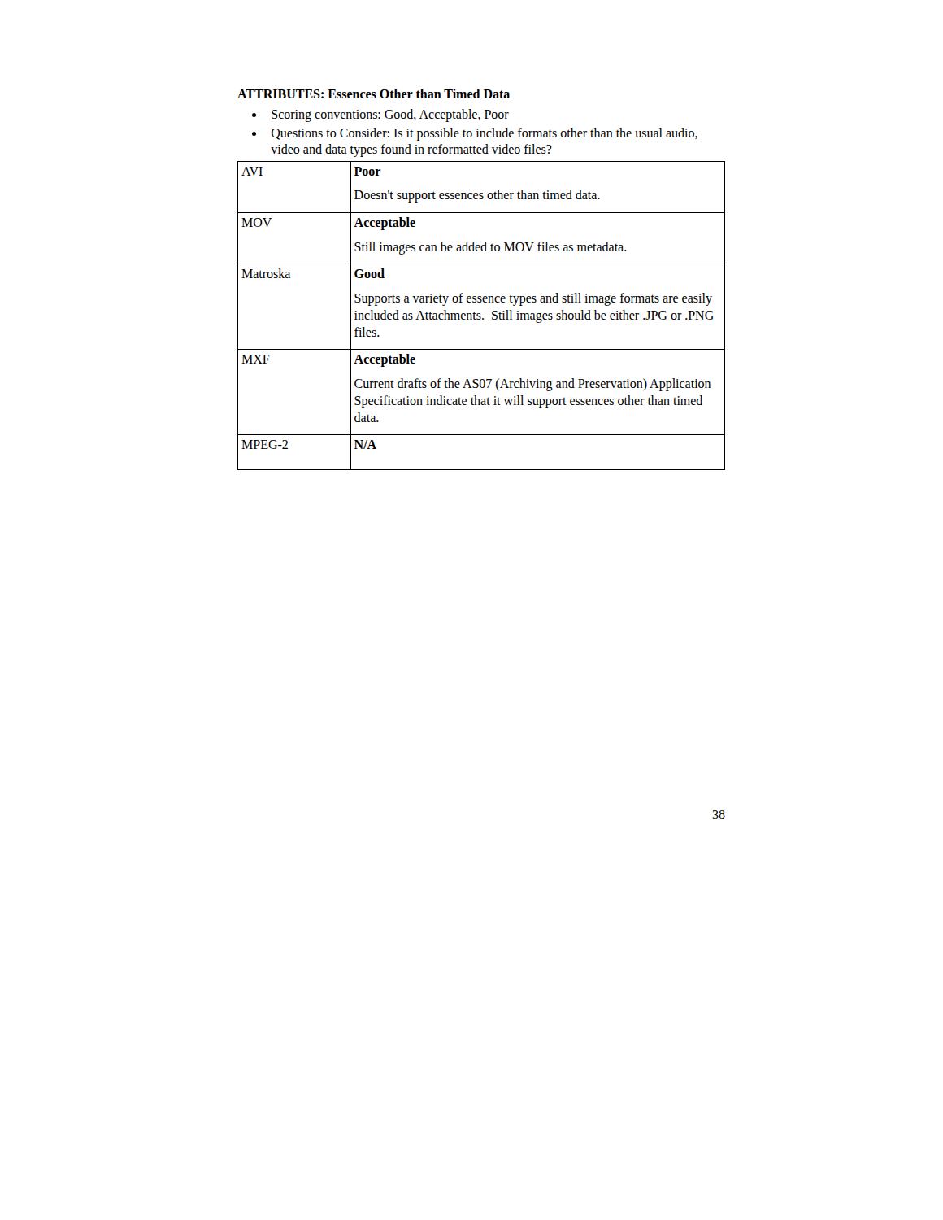ATTRIBUTES: Essences Other than Timed Data
Scoring conventions: Good, Acceptable, Poor
Questions to Consider: Is it possible to include formats other than the usual audio, video and data types found in reformatted video files?
| AVI | Poor Doesn't support essences other than timed data. |
| MOV | Acceptable Still images can be added to MOV files as metadata. |
| Matroska | Good Supports a variety of essence types and still image formats are easily included as Attachments. Still images should be either .JPG or .PNG files. |
| MXF | Acceptable Current drafts of the AS07 (Archiving and Preservation) Application Specification indicate that it will support essences other than timed data. |
| MPEG-2 | N/A |
38